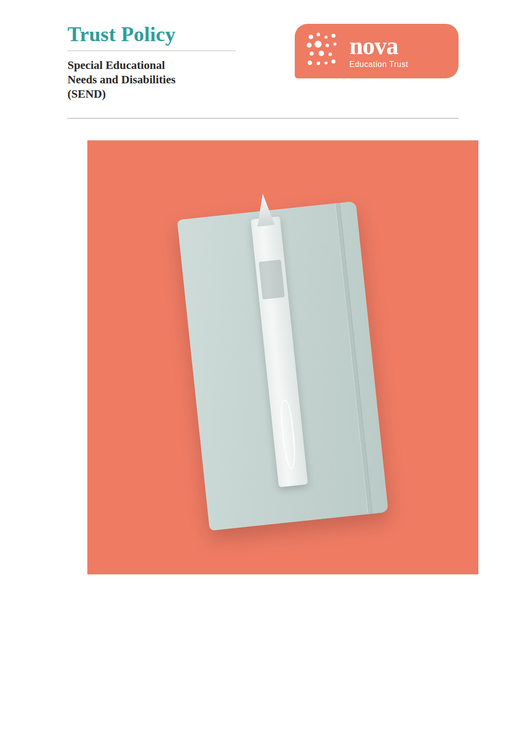Trust Policy
Special Educational Needs and Disabilities (SEND)
nova Education Trust